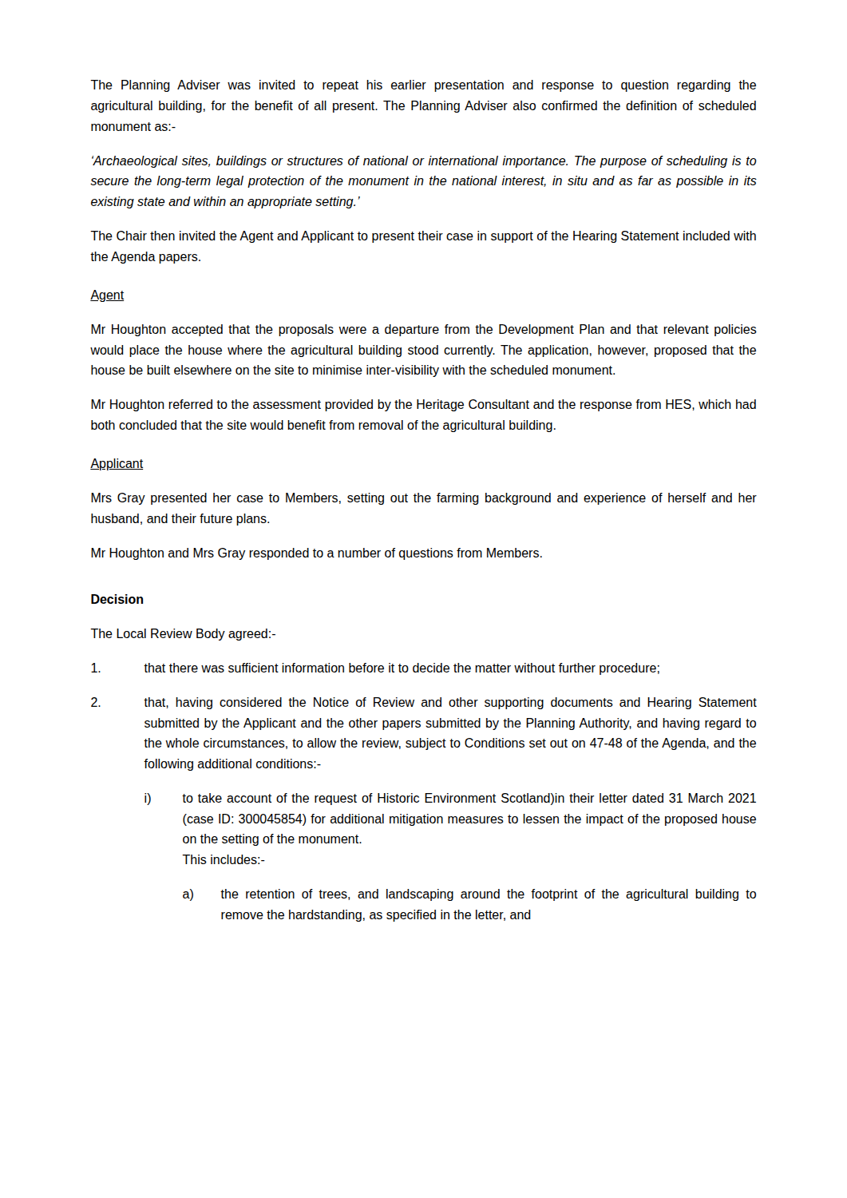The Planning Adviser was invited to repeat his earlier presentation and response to question regarding the agricultural building, for the benefit of all present. The Planning Adviser also confirmed the definition of scheduled monument as:-
‘Archaeological sites, buildings or structures of national or international importance. The purpose of scheduling is to secure the long-term legal protection of the monument in the national interest, in situ and as far as possible in its existing state and within an appropriate setting.’
The Chair then invited the Agent and Applicant to present their case in support of the Hearing Statement included with the Agenda papers.
Agent
Mr Houghton accepted that the proposals were a departure from the Development Plan and that relevant policies would place the house where the agricultural building stood currently. The application, however, proposed that the house be built elsewhere on the site to minimise inter-visibility with the scheduled monument.
Mr Houghton referred to the assessment provided by the Heritage Consultant and the response from HES, which had both concluded that the site would benefit from removal of the agricultural building.
Applicant
Mrs Gray presented her case to Members, setting out the farming background and experience of herself and her husband, and their future plans.
Mr Houghton and Mrs Gray responded to a number of questions from Members.
Decision
The Local Review Body agreed:-
that there was sufficient information before it to decide the matter without further procedure;
that, having considered the Notice of Review and other supporting documents and Hearing Statement submitted by the Applicant and the other papers submitted by the Planning Authority, and having regard to the whole circumstances, to allow the review, subject to Conditions set out on 47-48 of the Agenda, and the following additional conditions:-
to take account of the request of Historic Environment Scotland)in their letter dated 31 March 2021 (case ID: 300045854) for additional mitigation measures to lessen the impact of the proposed house on the setting of the monument.
This includes:-
the retention of trees, and landscaping around the footprint of the agricultural building to remove the hardstanding, as specified in the letter, and